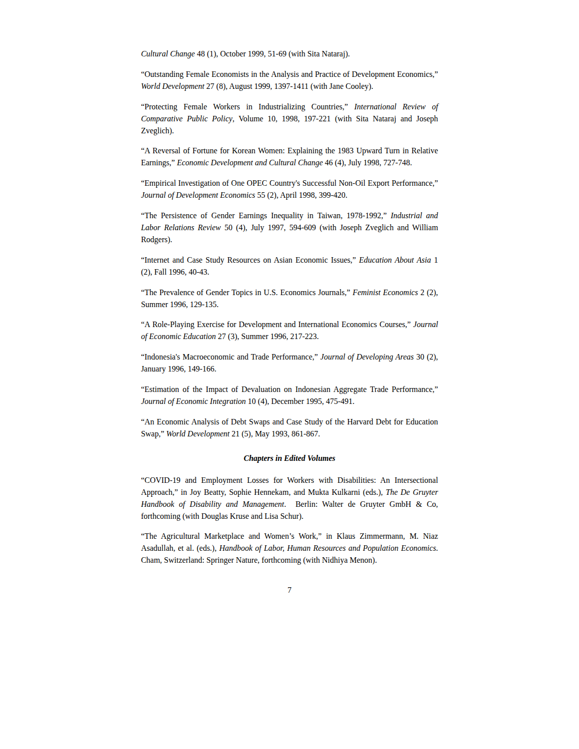Cultural Change 48 (1), October 1999, 51-69 (with Sita Nataraj).
“Outstanding Female Economists in the Analysis and Practice of Development Economics,” World Development 27 (8), August 1999, 1397-1411 (with Jane Cooley).
“Protecting Female Workers in Industrializing Countries,” International Review of Comparative Public Policy, Volume 10, 1998, 197-221 (with Sita Nataraj and Joseph Zveglich).
“A Reversal of Fortune for Korean Women: Explaining the 1983 Upward Turn in Relative Earnings,” Economic Development and Cultural Change 46 (4), July 1998, 727-748.
“Empirical Investigation of One OPEC Country's Successful Non-Oil Export Performance,” Journal of Development Economics 55 (2), April 1998, 399-420.
“The Persistence of Gender Earnings Inequality in Taiwan, 1978-1992,” Industrial and Labor Relations Review 50 (4), July 1997, 594-609 (with Joseph Zveglich and William Rodgers).
“Internet and Case Study Resources on Asian Economic Issues,” Education About Asia 1 (2), Fall 1996, 40-43.
“The Prevalence of Gender Topics in U.S. Economics Journals,” Feminist Economics 2 (2), Summer 1996, 129-135.
“A Role-Playing Exercise for Development and International Economics Courses,” Journal of Economic Education 27 (3), Summer 1996, 217-223.
“Indonesia's Macroeconomic and Trade Performance,” Journal of Developing Areas 30 (2), January 1996, 149-166.
“Estimation of the Impact of Devaluation on Indonesian Aggregate Trade Performance,” Journal of Economic Integration 10 (4), December 1995, 475-491.
“An Economic Analysis of Debt Swaps and Case Study of the Harvard Debt for Education Swap,” World Development 21 (5), May 1993, 861-867.
Chapters in Edited Volumes
“COVID-19 and Employment Losses for Workers with Disabilities: An Intersectional Approach,” in Joy Beatty, Sophie Hennekam, and Mukta Kulkarni (eds.), The De Gruyter Handbook of Disability and Management. Berlin: Walter de Gruyter GmbH & Co, forthcoming (with Douglas Kruse and Lisa Schur).
“The Agricultural Marketplace and Women’s Work,” in Klaus Zimmermann, M. Niaz Asadullah, et al. (eds.), Handbook of Labor, Human Resources and Population Economics. Cham, Switzerland: Springer Nature, forthcoming (with Nidhiya Menon).
7